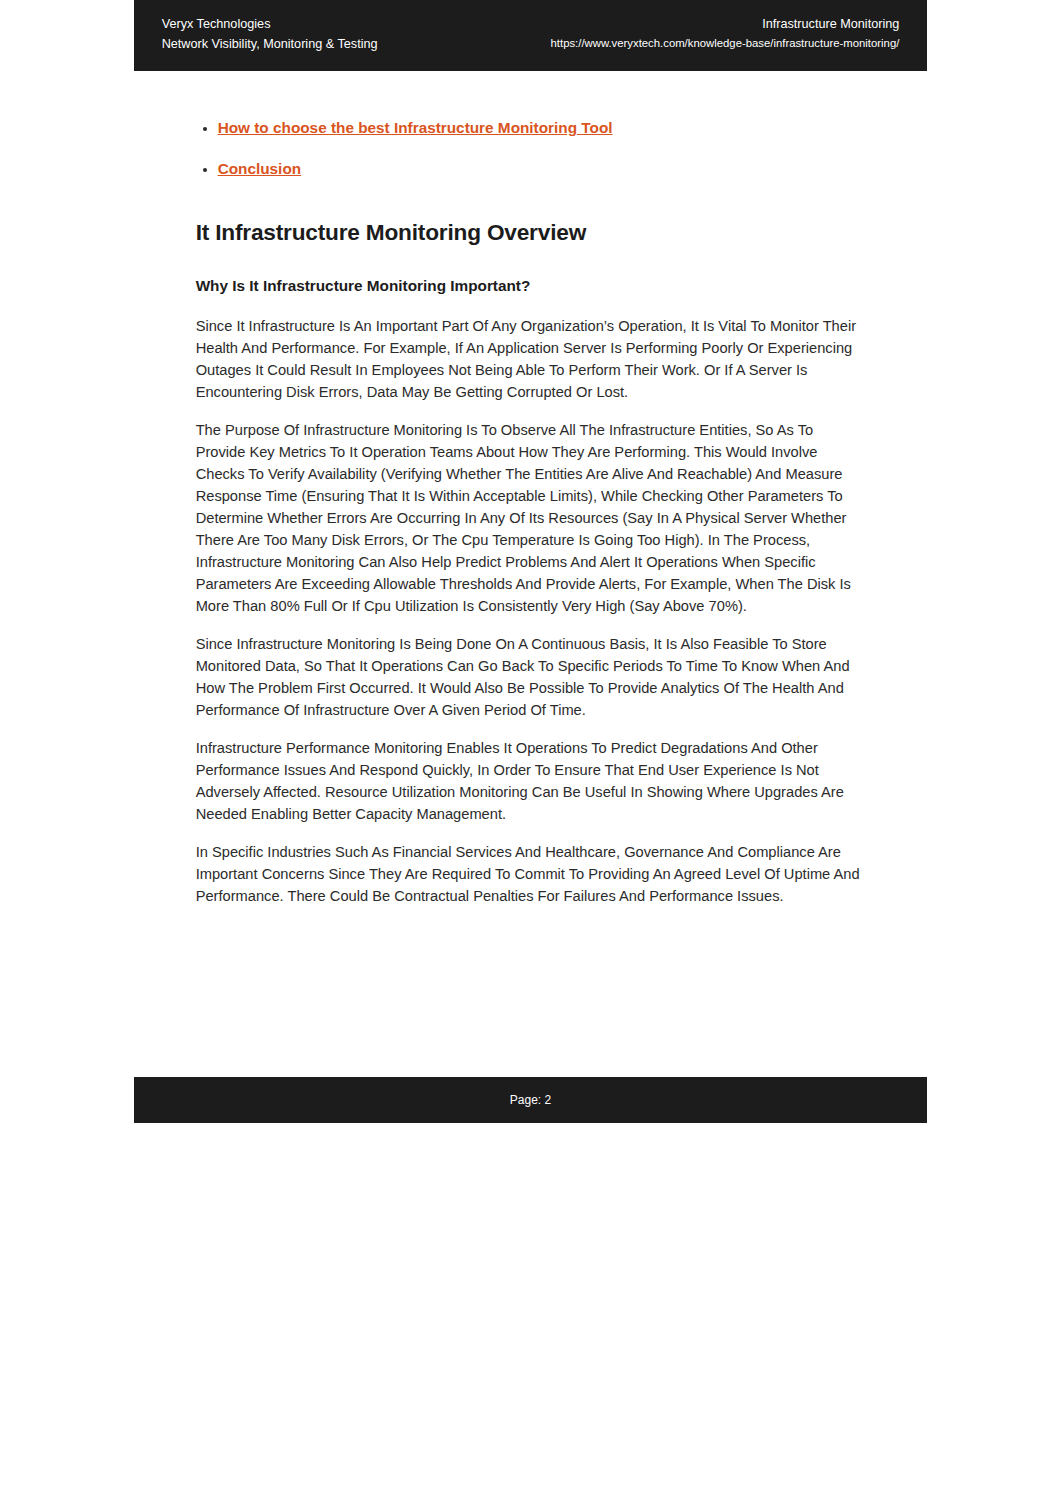Veryx Technologies
Network Visibility, Monitoring & Testing
Infrastructure Monitoring
https://www.veryxtech.com/knowledge-base/infrastructure-monitoring/
How to choose the best Infrastructure Monitoring Tool
Conclusion
It Infrastructure Monitoring Overview
Why Is It Infrastructure Monitoring Important?
Since It Infrastructure Is An Important Part Of Any Organization’s Operation, It Is Vital To Monitor Their Health And Performance. For Example, If An Application Server Is Performing Poorly Or Experiencing Outages It Could Result In Employees Not Being Able To Perform Their Work. Or If A Server Is Encountering Disk Errors, Data May Be Getting Corrupted Or Lost.
The Purpose Of Infrastructure Monitoring Is To Observe All The Infrastructure Entities, So As To Provide Key Metrics To It Operation Teams About How They Are Performing. This Would Involve Checks To Verify Availability (Verifying Whether The Entities Are Alive And Reachable) And Measure Response Time (Ensuring That It Is Within Acceptable Limits), While Checking Other Parameters To Determine Whether Errors Are Occurring In Any Of Its Resources (Say In A Physical Server Whether There Are Too Many Disk Errors, Or The Cpu Temperature Is Going Too High). In The Process, Infrastructure Monitoring Can Also Help Predict Problems And Alert It Operations When Specific Parameters Are Exceeding Allowable Thresholds And Provide Alerts, For Example, When The Disk Is More Than 80% Full Or If Cpu Utilization Is Consistently Very High (Say Above 70%).
Since Infrastructure Monitoring Is Being Done On A Continuous Basis, It Is Also Feasible To Store Monitored Data, So That It Operations Can Go Back To Specific Periods To Time To Know When And How The Problem First Occurred. It Would Also Be Possible To Provide Analytics Of The Health And Performance Of Infrastructure Over A Given Period Of Time.
Infrastructure Performance Monitoring Enables It Operations To Predict Degradations And Other Performance Issues And Respond Quickly, In Order To Ensure That End User Experience Is Not Adversely Affected. Resource Utilization Monitoring Can Be Useful In Showing Where Upgrades Are Needed Enabling Better Capacity Management.
In Specific Industries Such As Financial Services And Healthcare, Governance And Compliance Are Important Concerns Since They Are Required To Commit To Providing An Agreed Level Of Uptime And Performance. There Could Be Contractual Penalties For Failures And Performance Issues.
Page: 2